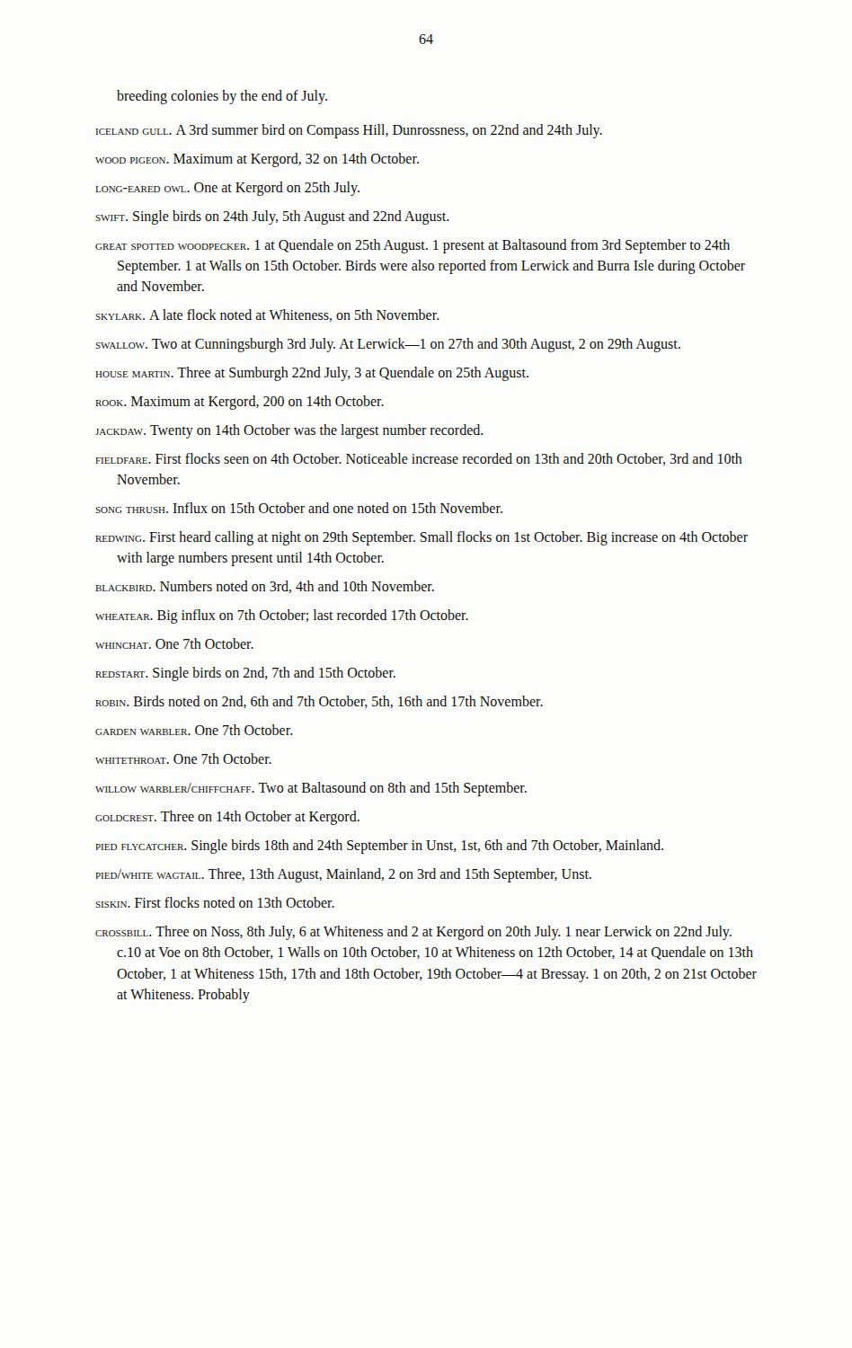64
breeding colonies by the end of July.
Iceland Gull.
A 3rd summer bird on Compass Hill, Dunrossness, on 22nd and 24th July.
Wood Pigeon.
Maximum at Kergord, 32 on 14th October.
Long-eared Owl.
One at Kergord on 25th July.
Swift.
Single birds on 24th July, 5th August and 22nd August.
Great Spotted Woodpecker.
1 at Quendale on 25th August. 1 present at Baltasound from 3rd September to 24th September. 1 at Walls on 15th October. Birds were also reported from Lerwick and Burra Isle during October and November.
Skylark.
A late flock noted at Whiteness, on 5th November.
Swallow.
Two at Cunningsburgh 3rd July. At Lerwick—1 on 27th and 30th August, 2 on 29th August.
House Martin.
Three at Sumburgh 22nd July, 3 at Quendale on 25th August.
Rook.
Maximum at Kergord, 200 on 14th October.
Jackdaw.
Twenty on 14th October was the largest number recorded.
Fieldfare.
First flocks seen on 4th October. Noticeable increase recorded on 13th and 20th October, 3rd and 10th November.
Song Thrush.
Influx on 15th October and one noted on 15th November.
Redwing.
First heard calling at night on 29th September. Small flocks on 1st October. Big increase on 4th October with large numbers present until 14th October.
Blackbird.
Numbers noted on 3rd, 4th and 10th November.
Wheatear.
Big influx on 7th October; last recorded 17th October.
Whinchat.
One 7th October.
Redstart.
Single birds on 2nd, 7th and 15th October.
Robin.
Birds noted on 2nd, 6th and 7th October, 5th, 16th and 17th November.
Garden Warbler.
One 7th October.
Whitethroat.
One 7th October.
Willow Warbler/Chiffchaff.
Two at Baltasound on 8th and 15th September.
Goldcrest.
Three on 14th October at Kergord.
Pied Flycatcher.
Single birds 18th and 24th September in Unst, 1st, 6th and 7th October, Mainland.
Pied/White Wagtail.
Three, 13th August, Mainland, 2 on 3rd and 15th September, Unst.
Siskin.
First flocks noted on 13th October.
Crossbill.
Three on Noss, 8th July, 6 at Whiteness and 2 at Kergord on 20th July. 1 near Lerwick on 22nd July. c.10 at Voe on 8th October, 1 Walls on 10th October, 10 at Whiteness on 12th October, 14 at Quendale on 13th October, 1 at Whiteness 15th, 17th and 18th October, 19th October—4 at Bressay. 1 on 20th, 2 on 21st October at Whiteness. Probably